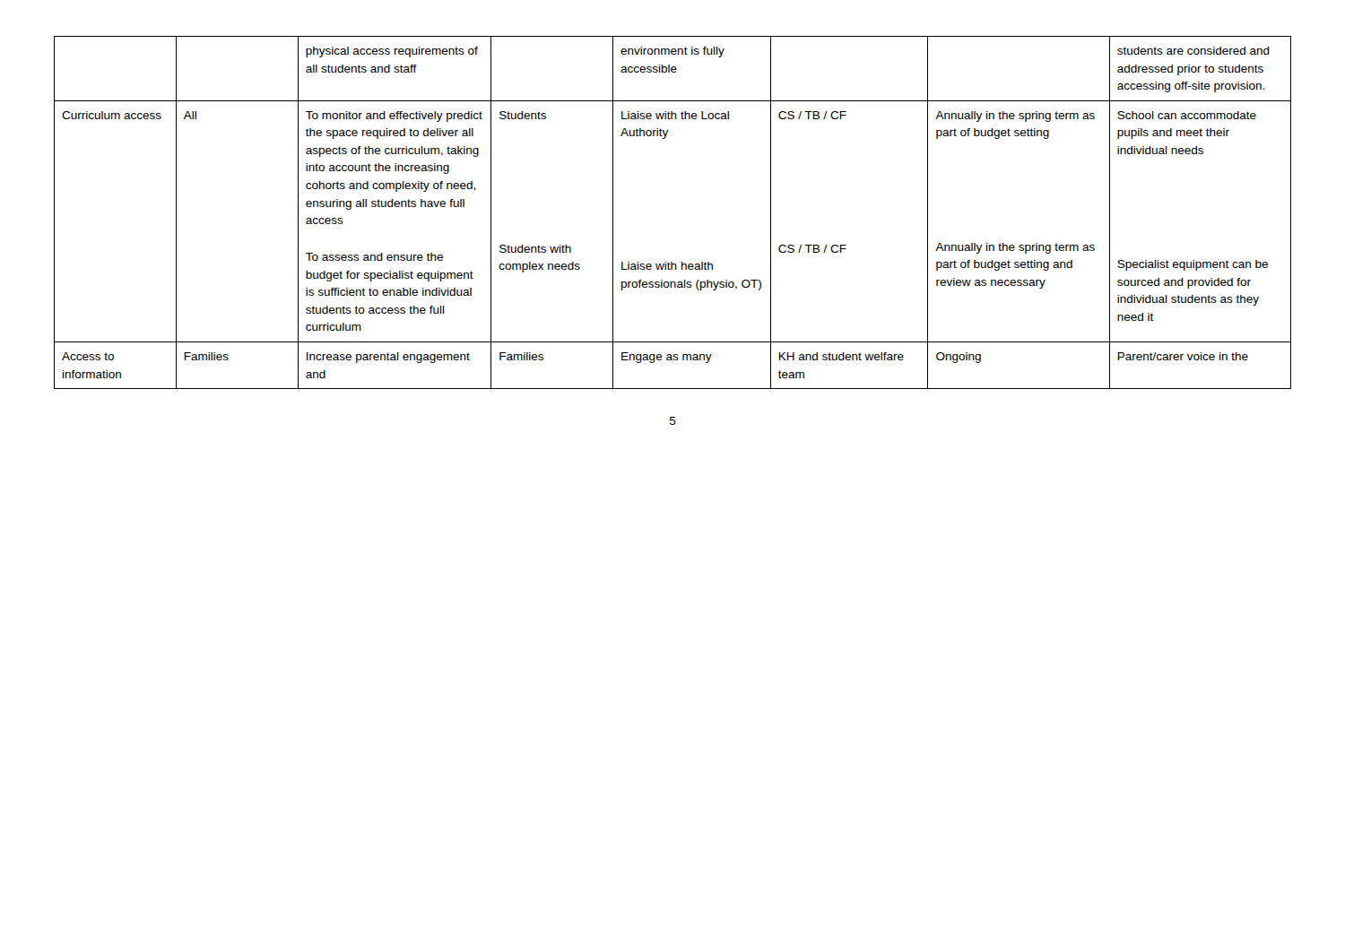| | | physical access requirements of all students and staff | | environment is fully accessible | | | students are considered and addressed prior to students accessing off-site provision. |
| Curriculum access | All | To monitor and effectively predict the space required to deliver all aspects of the curriculum, taking into account the increasing cohorts and complexity of need, ensuring all students have full access To assess and ensure the budget for specialist equipment is sufficient to enable individual students to access the full curriculum | Students Students with complex needs | Liaise with the Local Authority Liaise with health professionals (physio, OT) | CS / TB / CF CS / TB / CF | Annually in the spring term as part of budget setting Annually in the spring term as part of budget setting and review as necessary | School can accommodate pupils and meet their individual needs Specialist equipment can be sourced and provided for individual students as they need it |
| Access to information | Families | Increase parental engagement and | Families | Engage as many | KH and student welfare team | Ongoing | Parent/carer voice in the |
5